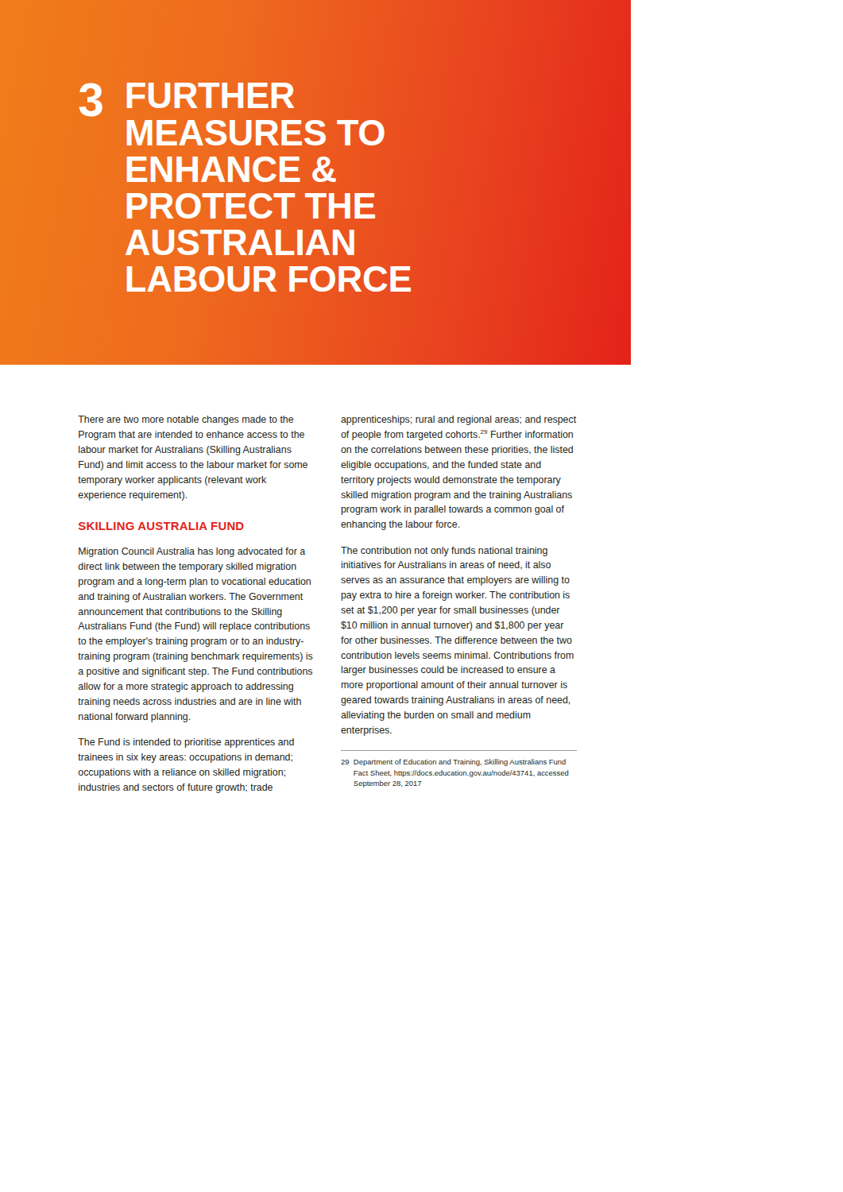3
Further measures to enhance & protect the Australian labour force
There are two more notable changes made to the Program that are intended to enhance access to the labour market for Australians (Skilling Australians Fund) and limit access to the labour market for some temporary worker applicants (relevant work experience requirement).
Skilling Australia Fund
Migration Council Australia has long advocated for a direct link between the temporary skilled migration program and a long-term plan to vocational education and training of Australian workers. The Government announcement that contributions to the Skilling Australians Fund (the Fund) will replace contributions to the employer's training program or to an industry-training program (training benchmark requirements) is a positive and significant step. The Fund contributions allow for a more strategic approach to addressing training needs across industries and are in line with national forward planning.
The Fund is intended to prioritise apprentices and trainees in six key areas: occupations in demand; occupations with a reliance on skilled migration; industries and sectors of future growth; trade apprenticeships; rural and regional areas; and respect of people from targeted cohorts.29 Further information on the correlations between these priorities, the listed eligible occupations, and the funded state and territory projects would demonstrate the temporary skilled migration program and the training Australians program work in parallel towards a common goal of enhancing the labour force.
The contribution not only funds national training initiatives for Australians in areas of need, it also serves as an assurance that employers are willing to pay extra to hire a foreign worker. The contribution is set at $1,200 per year for small businesses (under $10 million in annual turnover) and $1,800 per year for other businesses. The difference between the two contribution levels seems minimal. Contributions from larger businesses could be increased to ensure a more proportional amount of their annual turnover is geared towards training Australians in areas of need, alleviating the burden on small and medium enterprises.
29 Department of Education and Training, Skilling Australians Fund Fact Sheet, https://docs.education.gov.au/node/43741, accessed September 28, 2017